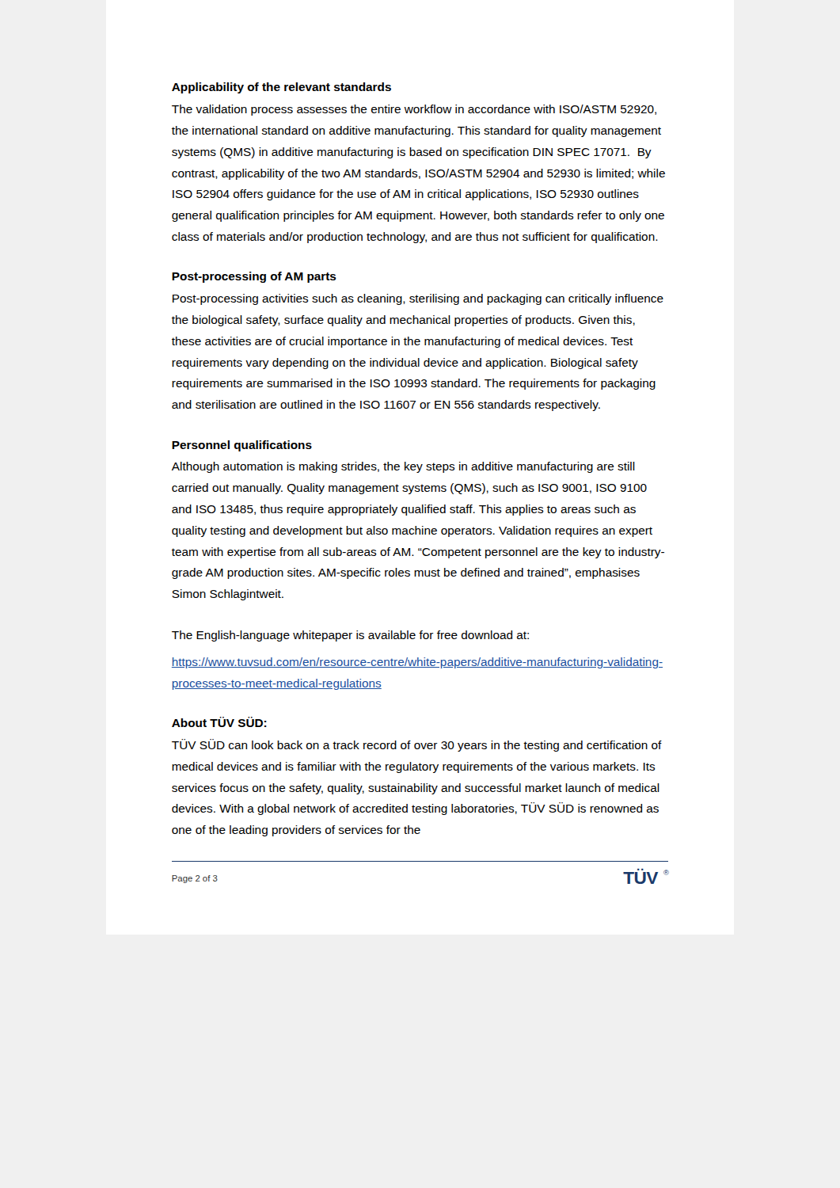Applicability of the relevant standards
The validation process assesses the entire workflow in accordance with ISO/ASTM 52920, the international standard on additive manufacturing. This standard for quality management systems (QMS) in additive manufacturing is based on specification DIN SPEC 17071. By contrast, applicability of the two AM standards, ISO/ASTM 52904 and 52930 is limited; while ISO 52904 offers guidance for the use of AM in critical applications, ISO 52930 outlines general qualification principles for AM equipment. However, both standards refer to only one class of materials and/or production technology, and are thus not sufficient for qualification.
Post-processing of AM parts
Post-processing activities such as cleaning, sterilising and packaging can critically influence the biological safety, surface quality and mechanical properties of products. Given this, these activities are of crucial importance in the manufacturing of medical devices. Test requirements vary depending on the individual device and application. Biological safety requirements are summarised in the ISO 10993 standard. The requirements for packaging and sterilisation are outlined in the ISO 11607 or EN 556 standards respectively.
Personnel qualifications
Although automation is making strides, the key steps in additive manufacturing are still carried out manually. Quality management systems (QMS), such as ISO 9001, ISO 9100 and ISO 13485, thus require appropriately qualified staff. This applies to areas such as quality testing and development but also machine operators. Validation requires an expert team with expertise from all sub-areas of AM. “Competent personnel are the key to industry-grade AM production sites. AM-specific roles must be defined and trained”, emphasises Simon Schlagintweit.
The English-language whitepaper is available for free download at:
https://www.tuvsud.com/en/resource-centre/white-papers/additive-manufacturing-validating-processes-to-meet-medical-regulations
About TÜV SÜD:
TÜV SÜD can look back on a track record of over 30 years in the testing and certification of medical devices and is familiar with the regulatory requirements of the various markets. Its services focus on the safety, quality, sustainability and successful market launch of medical devices. With a global network of accredited testing laboratories, TÜV SÜD is renowned as one of the leading providers of services for the
Page 2 of 3 TÜV®